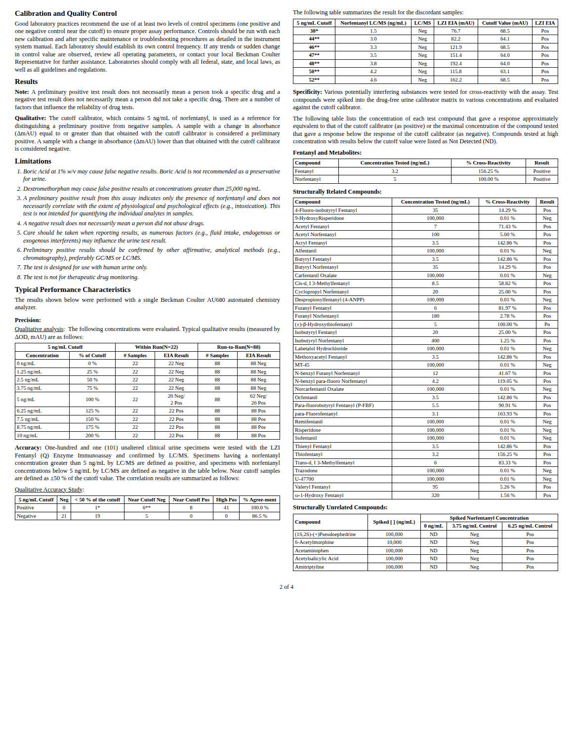Calibration and Quality Control
Good laboratory practices recommend the use of at least two levels of control specimens (one positive and one negative control near the cutoff) to ensure proper assay performance. Controls should be run with each new calibration and after specific maintenance or troubleshooting procedures as detailed in the instrument system manual. Each laboratory should establish its own control frequency. If any trends or sudden change in control value are observed, review all operating parameters, or contact your local Beckman Coulter Representative for further assistance. Laboratories should comply with all federal, state, and local laws, as well as all guidelines and regulations.
Results
Note: A preliminary positive test result does not necessarily mean a person took a specific drug and a negative test result does not necessarily mean a person did not take a specific drug. There are a number of factors that influence the reliability of drug tests.
Qualitative: The cutoff calibrator, which contains 5 ng/mL of norfentanyl, is used as a reference for distinguishing a preliminary positive from negative samples. A sample with a change in absorbance (ΔmAU) equal to or greater than that obtained with the cutoff calibrator is considered a preliminary positive. A sample with a change in absorbance (ΔmAU) lower than that obtained with the cutoff calibrator is considered negative.
Limitations
Boric Acid at 1% w/v may cause false negative results. Boric Acid is not recommended as a preservative for urine.
Dextromethorphan may cause false positive results at concentrations greater than 25,000 ng/mL.
A preliminary positive result from this assay indicates only the presence of norfentanyl and does not necessarily correlate with the extent of physiological and psychological effects (e.g., intoxication). This test is not intended for quantifying the individual analytes in samples.
A negative result does not necessarily mean a person did not abuse drugs.
Care should be taken when reporting results, as numerous factors (e.g., fluid intake, endogenous or exogenous interferents) may influence the urine test result.
Preliminary positive results should be confirmed by other affirmative, analytical methods (e.g., chromatography), preferably GC/MS or LC/MS.
The test is designed for use with human urine only.
The test is not for therapeutic drug monitoring.
Typical Performance Characteristics
The results shown below were performed with a single Beckman Coulter AU680 automated chemistry analyzer.
Precision:
Qualitative analysis: The following concentrations were evaluated. Typical qualitative results (measured by ΔOD, mAU) are as follows:
| 5 ng/mL Cutoff | Within Run(N=22) | Run-to-Run(N=88) |
| --- | --- | --- |
| Concentration | % of Cutoff | # Samples | EIA Result | # Samples | EIA Result |
| 0 ng/mL | 0 % | 22 | 22 Neg | 88 | 88 Neg |
| 1.25 ng/mL | 25 % | 22 | 22 Neg | 88 | 88 Neg |
| 2.5 ng/mL | 50 % | 22 | 22 Neg | 88 | 88 Neg |
| 3.75 ng/mL | 75 % | 22 | 22 Neg | 88 | 88 Neg |
| 5 ng/mL | 100 % | 22 | 20 Neg/ 2 Pos | 88 | 62 Neg/ 26 Pos |
| 6.25 ng/mL | 125 % | 22 | 22 Pos | 88 | 88 Pos |
| 7.5 ng/mL | 150 % | 22 | 22 Pos | 88 | 88 Pos |
| 8.75 ng/mL | 175 % | 22 | 22 Pos | 88 | 88 Pos |
| 10 ng/mL | 200 % | 22 | 22 Pos | 88 | 88 Pos |
Accuracy: One-hundred and one (101) unaltered clinical urine specimens were tested with the LZI Fentanyl (Q) Enzyme Immunoassay and confirmed by LC/MS. Specimens having a norfentanyl concentration greater than 5 ng/mL by LC/MS are defined as positive, and specimens with norfentanyl concentrations below 5 ng/mL by LC/MS are defined as negative in the table below. Near cutoff samples are defined as ±50 % of the cutoff value. The correlation results are summarized as follows:
Qualitative Accuracy Study:
| 5 ng/mL Cutoff | Neg | < 50 % of the cutoff | Near Cutoff Neg | Near Cutoff Pos | High Pos | % Agree-ment |
| --- | --- | --- | --- | --- | --- | --- |
| Positive | 0 | 1* | 6** | 8 | 41 | 100.0 % |
| Negative | 21 | 19 | 5 | 0 | 0 | 86.5 % |
The following table summarizes the result for the discordant samples:
| 5 ng/mL Cutoff | Norfentanyl LC/MS (ng/mL) | LC/MS | LZI EIA (mAU) | Cutoff Value (mAU) | LZI EIA |
| --- | --- | --- | --- | --- | --- |
| 38* | 1.5 | Neg | 76.7 | 68.5 | Pos |
| 44** | 3.0 | Neg | 82.2 | 64.1 | Pos |
| 46** | 3.3 | Neg | 121.9 | 68.5 | Pos |
| 47** | 3.5 | Neg | 151.4 | 64.0 | Pos |
| 48** | 3.8 | Neg | 192.4 | 64.0 | Pos |
| 50** | 4.2 | Neg | 115.8 | 63.1 | Pos |
| 52** | 4.6 | Neg | 162.2 | 68.5 | Pos |
Specificity: Various potentially interfering substances were tested for cross-reactivity with the assay. Test compounds were spiked into the drug-free urine calibrator matrix to various concentrations and evaluated against the cutoff calibrator.
The following table lists the concentration of each test compound that gave a response approximately equivalent to that of the cutoff calibrator (as positive) or the maximal concentration of the compound tested that gave a response below the response of the cutoff calibrator (as negative). Compounds tested at high concentration with results below the cutoff value were listed as Not Detected (ND).
Fentanyl and Metabolites:
| Compound | Concentration Tested (ng/mL) | % Cross-Reactivity | Result |
| --- | --- | --- | --- |
| Fentanyl | 3.2 | 156.25 % | Positive |
| Norfentanyl | 5 | 100.00 % | Positive |
Structurally Related Compounds:
| Compound | Concentration Tested (ng/mL) | % Cross-Reactivity | Result |
| --- | --- | --- | --- |
| 4-Fluoro-isobutyryl Fentanyl | 35 | 14.29 % | Pos |
| 9-HydroxyRisperidone | 100,000 | 0.01 % | Neg |
| Acetyl Fentanyl | 7 | 71.43 % | Pos |
| Acetyl Norfentanyl | 100 | 5.00 % | Pos |
| Acryl Fentanyl | 3.5 | 142.86 % | Pos |
| Alfentanil | 100,000 | 0.01 % | Neg |
| Butyryl Fentanyl | 3.5 | 142.86 % | Pos |
| Butyryl Norfentanyl | 35 | 14.29 % | Pos |
| Carfentanil Oxalate | 100,000 | 0.01 % | Neg |
| Cis-d, I 3-Methylfentanyl | 8.5 | 58.82 % | Pos |
| Cyclopropyl Norfentanyl | 20 | 25.00 % | Pos |
| Despropionylfentanyl (4-ANPP) | 100,000 | 0.01 % | Neg |
| Furanyl Fentanyl | 6 | 81.97 % | Pos |
| Furanyl Norfentanyl | 180 | 2.78 % | Pos |
| (±)-β-Hydroxythiofentanyl | 5 | 100.00 % | Po |
| Isobutyryl Fentanyl | 20 | 25.00 % | Pos |
| Isobutyryl Norfentanyl | 400 | 1.25 % | Pos |
| Labetalol Hydrochloride | 100,000 | 0.01 % | Neg |
| Methoxyacetyl Fentanyl | 3.5 | 142.86 % | Pos |
| MT-45 | 100,000 | 0.01 % | Neg |
| N-benzyl Furanyl Norfentanyl | 12 | 41.67 % | Pos |
| N-benzyl para-fluoro Norfentanyl | 4.2 | 119.05 % | Pos |
| Norcarfentanil Oxalate | 100,000 | 0.01 % | Neg |
| Ocfentanil | 3.5 | 142.86 % | Pos |
| Para-fluorobutyryl Fentanyl (P-FBF) | 5.5 | 90.91 % | Pos |
| para-Fluorofentanyl | 3.1 | 163.93 % | Pos |
| Remifentanil | 100,000 | 0.01 % | Neg |
| Risperidone | 100,000 | 0.01 % | Neg |
| Sufentanil | 100,000 | 0.01 % | Neg |
| Thienyl Fentanyl | 3.5 | 142.86 % | Pos |
| Thiofentanyl | 3.2 | 156.25 % | Pos |
| Trans-d, I 3-Methylfentanyl | 6 | 83.33 % | Pos |
| Trazodone | 100,000 | 0.01 % | Neg |
| U-47700 | 100,000 | 0.01 % | Neg |
| Valeryl Fentanyl | 95 | 5.26 % | Pos |
| ω-1-Hydroxy Fentanyl | 320 | 1.56 % | Pos |
Structurally Unrelated Compounds:
| Compound | Spiked [ ] (ng/mL) | Spiked Norfentanyl Concentration |
| --- | --- | --- |
| 0 ng/mL | 3.75 ng/mL Control | 6.25 ng/mL Control |
| (1S,2S)-(+)Pseudoephedrine | 100,000 | ND | Neg | Pos |
| 6-Acetylmorphine | 10,000 | ND | Neg | Pos |
| Acetaminophen | 100,000 | ND | Neg | Pos |
| Acetylsalicylic Acid | 100,000 | ND | Neg | Pos |
| Amitriptyline | 100,000 | ND | Neg | Pos |
2 of 4